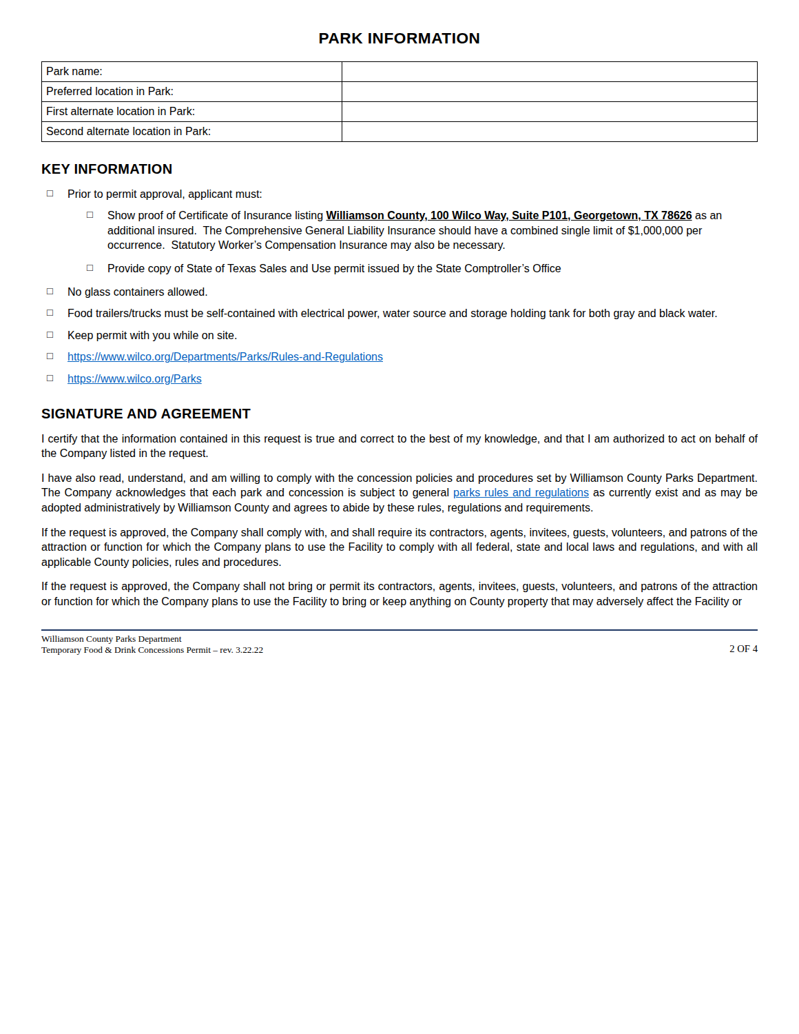PARK INFORMATION
| Park name: | |
| Preferred location in Park: | |
| First alternate location in Park: | |
| Second alternate location in Park: | |
KEY INFORMATION
Prior to permit approval, applicant must:
Show proof of Certificate of Insurance listing Williamson County, 100 Wilco Way, Suite P101, Georgetown, TX 78626 as an additional insured. The Comprehensive General Liability Insurance should have a combined single limit of $1,000,000 per occurrence. Statutory Worker’s Compensation Insurance may also be necessary.
Provide copy of State of Texas Sales and Use permit issued by the State Comptroller’s Office
No glass containers allowed.
Food trailers/trucks must be self-contained with electrical power, water source and storage holding tank for both gray and black water.
Keep permit with you while on site.
https://www.wilco.org/Departments/Parks/Rules-and-Regulations
https://www.wilco.org/Parks
SIGNATURE AND AGREEMENT
I certify that the information contained in this request is true and correct to the best of my knowledge, and that I am authorized to act on behalf of the Company listed in the request.
I have also read, understand, and am willing to comply with the concession policies and procedures set by Williamson County Parks Department. The Company acknowledges that each park and concession is subject to general parks rules and regulations as currently exist and as may be adopted administratively by Williamson County and agrees to abide by these rules, regulations and requirements.
If the request is approved, the Company shall comply with, and shall require its contractors, agents, invitees, guests, volunteers, and patrons of the attraction or function for which the Company plans to use the Facility to comply with all federal, state and local laws and regulations, and with all applicable County policies, rules and procedures.
If the request is approved, the Company shall not bring or permit its contractors, agents, invitees, guests, volunteers, and patrons of the attraction or function for which the Company plans to use the Facility to bring or keep anything on County property that may adversely affect the Facility or
Williamson County Parks Department
Temporary Food & Drink Concessions Permit – rev. 3.22.22
2 OF 4